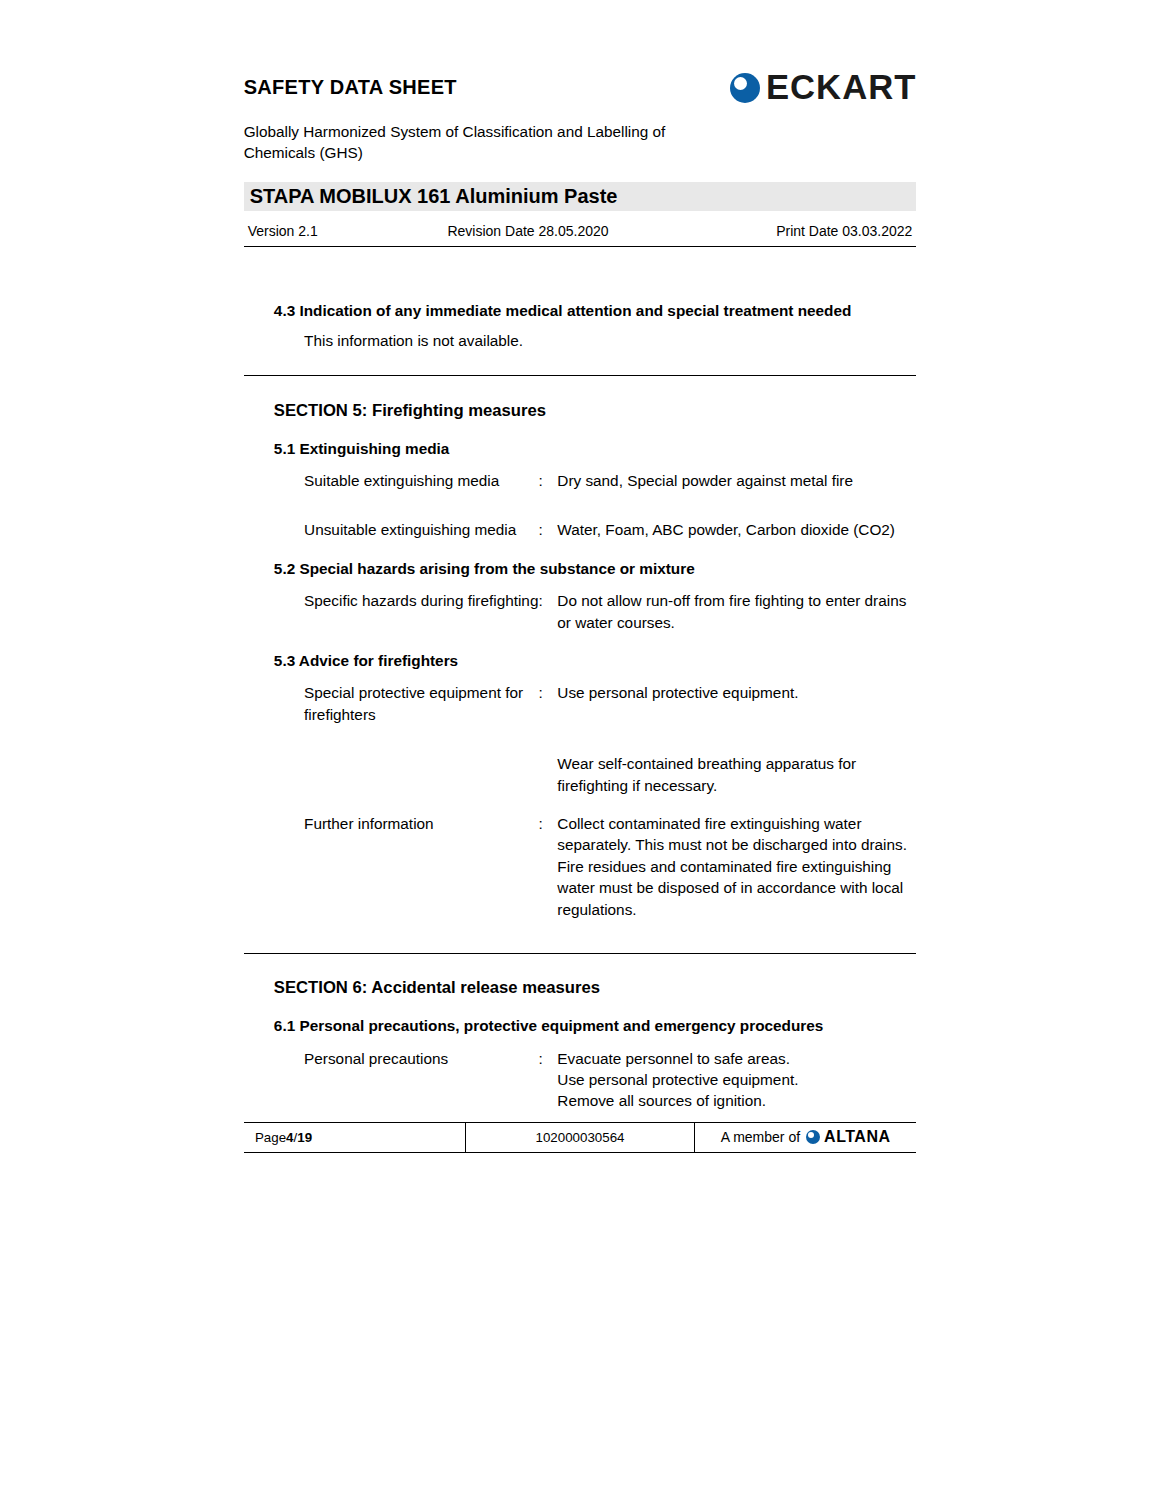SAFETY DATA SHEET
ECKART
Globally Harmonized System of Classification and Labelling of Chemicals (GHS)
STAPA MOBILUX 161 Aluminium Paste
Version 2.1 Revision Date 28.05.2020 Print Date 03.03.2022
4.3 Indication of any immediate medical attention and special treatment needed
This information is not available.
SECTION 5: Firefighting measures
5.1 Extinguishing media
| Suitable extinguishing media | : | Dry sand, Special powder against metal fire |
| Unsuitable extinguishing media | : | Water, Foam, ABC powder, Carbon dioxide (CO2) |
5.2 Special hazards arising from the substance or mixture
| Specific hazards during firefighting | : | Do not allow run-off from fire fighting to enter drains or water courses. |
5.3 Advice for firefighters
| Special protective equipment for firefighters | : | Use personal protective equipment. |
| | | Wear self-contained breathing apparatus for firefighting if necessary. |
| Further information | : | Collect contaminated fire extinguishing water separately. This must not be discharged into drains. Fire residues and contaminated fire extinguishing water must be disposed of in accordance with local regulations. |
SECTION 6: Accidental release measures
6.1 Personal precautions, protective equipment and emergency procedures
| Personal precautions | : | Evacuate personnel to safe areas. Use personal protective equipment. Remove all sources of ignition. |
Page 4 / 19
102000030564
A member of ALTANA